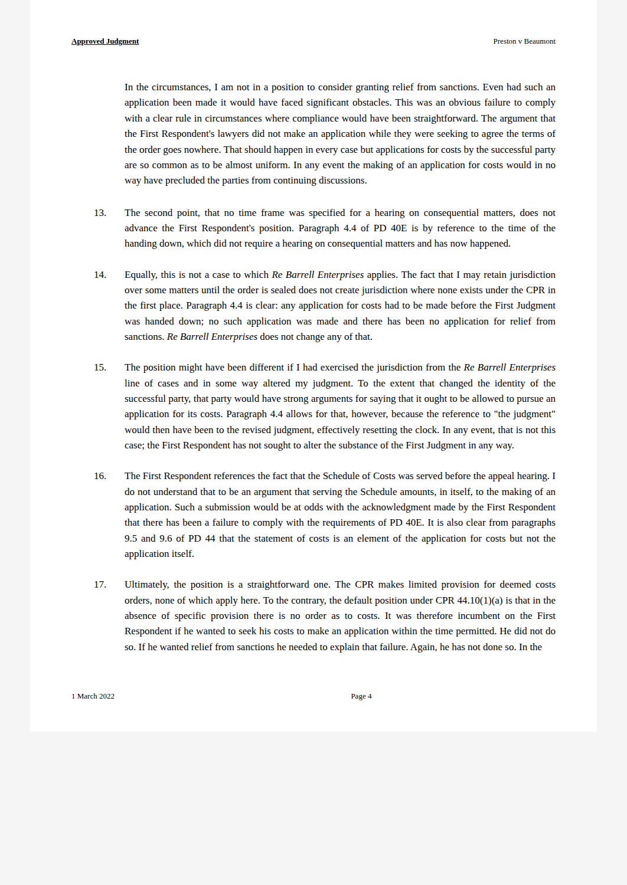Approved Judgment Preston v Beaumont
In the circumstances, I am not in a position to consider granting relief from sanctions. Even had such an application been made it would have faced significant obstacles. This was an obvious failure to comply with a clear rule in circumstances where compliance would have been straightforward. The argument that the First Respondent's lawyers did not make an application while they were seeking to agree the terms of the order goes nowhere. That should happen in every case but applications for costs by the successful party are so common as to be almost uniform. In any event the making of an application for costs would in no way have precluded the parties from continuing discussions.
The second point, that no time frame was specified for a hearing on consequential matters, does not advance the First Respondent's position. Paragraph 4.4 of PD 40E is by reference to the time of the handing down, which did not require a hearing on consequential matters and has now happened.
Equally, this is not a case to which Re Barrell Enterprises applies. The fact that I may retain jurisdiction over some matters until the order is sealed does not create jurisdiction where none exists under the CPR in the first place. Paragraph 4.4 is clear: any application for costs had to be made before the First Judgment was handed down; no such application was made and there has been no application for relief from sanctions. Re Barrell Enterprises does not change any of that.
The position might have been different if I had exercised the jurisdiction from the Re Barrell Enterprises line of cases and in some way altered my judgment. To the extent that changed the identity of the successful party, that party would have strong arguments for saying that it ought to be allowed to pursue an application for its costs. Paragraph 4.4 allows for that, however, because the reference to "the judgment" would then have been to the revised judgment, effectively resetting the clock. In any event, that is not this case; the First Respondent has not sought to alter the substance of the First Judgment in any way.
The First Respondent references the fact that the Schedule of Costs was served before the appeal hearing. I do not understand that to be an argument that serving the Schedule amounts, in itself, to the making of an application. Such a submission would be at odds with the acknowledgment made by the First Respondent that there has been a failure to comply with the requirements of PD 40E. It is also clear from paragraphs 9.5 and 9.6 of PD 44 that the statement of costs is an element of the application for costs but not the application itself.
Ultimately, the position is a straightforward one. The CPR makes limited provision for deemed costs orders, none of which apply here. To the contrary, the default position under CPR 44.10(1)(a) is that in the absence of specific provision there is no order as to costs. It was therefore incumbent on the First Respondent if he wanted to seek his costs to make an application within the time permitted. He did not do so. If he wanted relief from sanctions he needed to explain that failure. Again, he has not done so. In the
1 March 2022 Page 4